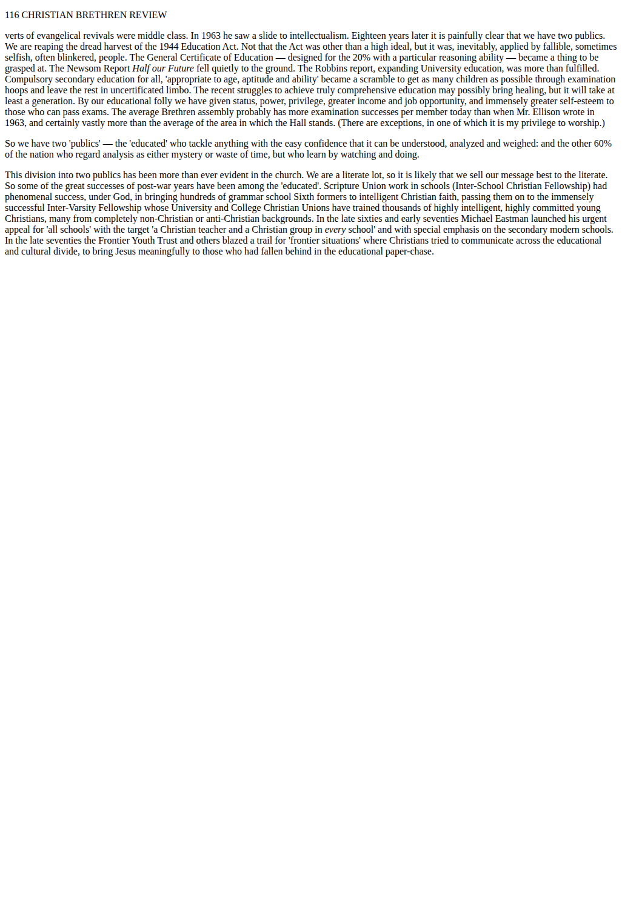116 CHRISTIAN BRETHREN REVIEW
verts of evangelical revivals were middle class. In 1963 he saw a slide to intellectualism. Eighteen years later it is painfully clear that we have two publics. We are reaping the dread harvest of the 1944 Education Act. Not that the Act was other than a high ideal, but it was, inevitably, applied by fallible, sometimes selfish, often blinkered, people. The General Certificate of Education — designed for the 20% with a particular reasoning ability — became a thing to be grasped at. The Newsom Report Half our Future fell quietly to the ground. The Robbins report, expanding University education, was more than fulfilled. Compulsory secondary education for all, 'appropriate to age, aptitude and ability' became a scramble to get as many children as possible through examination hoops and leave the rest in uncertificated limbo. The recent struggles to achieve truly comprehensive education may possibly bring healing, but it will take at least a generation. By our educational folly we have given status, power, privilege, greater income and job opportunity, and immensely greater self-esteem to those who can pass exams. The average Brethren assembly probably has more examination successes per member today than when Mr. Ellison wrote in 1963, and certainly vastly more than the average of the area in which the Hall stands. (There are exceptions, in one of which it is my privilege to worship.)
So we have two 'publics' — the 'educated' who tackle anything with the easy confidence that it can be understood, analyzed and weighed: and the other 60% of the nation who regard analysis as either mystery or waste of time, but who learn by watching and doing.
This division into two publics has been more than ever evident in the church. We are a literate lot, so it is likely that we sell our message best to the literate. So some of the great successes of post-war years have been among the 'educated'. Scripture Union work in schools (Inter-School Christian Fellowship) had phenomenal success, under God, in bringing hundreds of grammar school Sixth formers to intelligent Christian faith, passing them on to the immensely successful Inter-Varsity Fellowship whose University and College Christian Unions have trained thousands of highly intelligent, highly committed young Christians, many from completely non-Christian or anti-Christian backgrounds. In the late sixties and early seventies Michael Eastman launched his urgent appeal for 'all schools' with the target 'a Christian teacher and a Christian group in every school' and with special emphasis on the secondary modern schools. In the late seventies the Frontier Youth Trust and others blazed a trail for 'frontier situations' where Christians tried to communicate across the educational and cultural divide, to bring Jesus meaningfully to those who had fallen behind in the educational paper-chase.